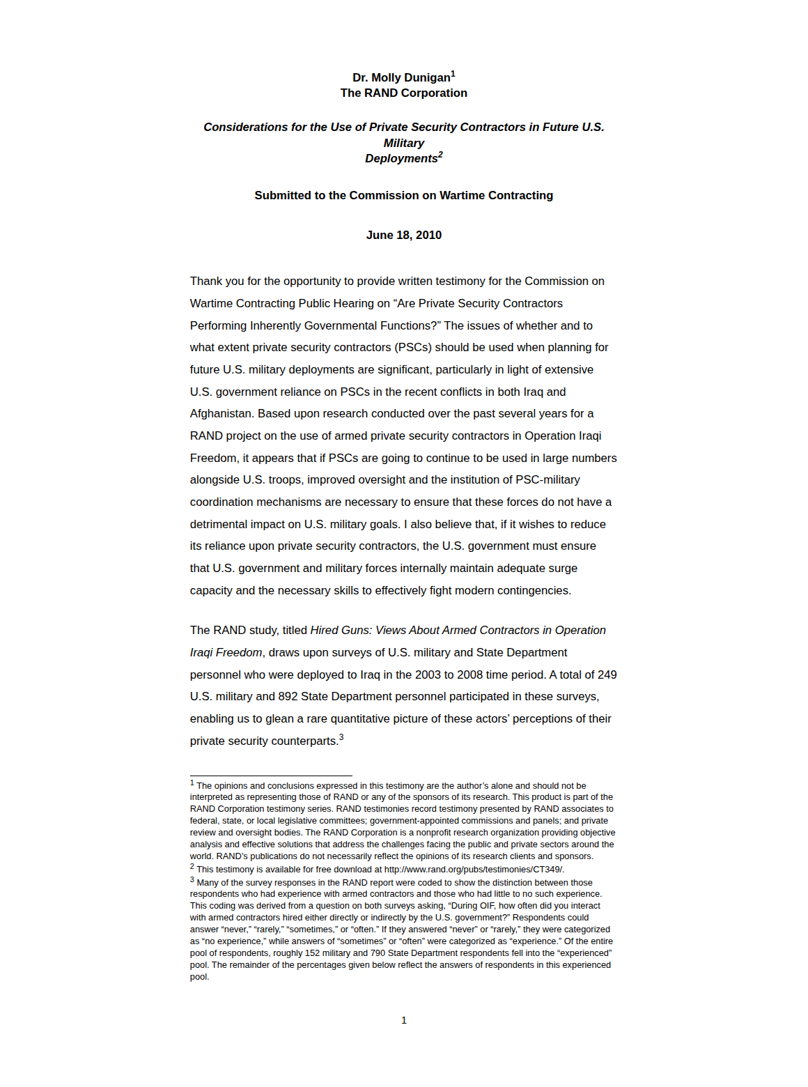Dr. Molly Dunigan1
The RAND Corporation
Considerations for the Use of Private Security Contractors in Future U.S. Military
Deployments2
Submitted to the Commission on Wartime Contracting
June 18, 2010
Thank you for the opportunity to provide written testimony for the Commission on Wartime Contracting Public Hearing on “Are Private Security Contractors Performing Inherently Governmental Functions?” The issues of whether and to what extent private security contractors (PSCs) should be used when planning for future U.S. military deployments are significant, particularly in light of extensive U.S. government reliance on PSCs in the recent conflicts in both Iraq and Afghanistan. Based upon research conducted over the past several years for a RAND project on the use of armed private security contractors in Operation Iraqi Freedom, it appears that if PSCs are going to continue to be used in large numbers alongside U.S. troops, improved oversight and the institution of PSC-military coordination mechanisms are necessary to ensure that these forces do not have a detrimental impact on U.S. military goals. I also believe that, if it wishes to reduce its reliance upon private security contractors, the U.S. government must ensure that U.S. government and military forces internally maintain adequate surge capacity and the necessary skills to effectively fight modern contingencies.
The RAND study, titled Hired Guns: Views About Armed Contractors in Operation Iraqi Freedom, draws upon surveys of U.S. military and State Department personnel who were deployed to Iraq in the 2003 to 2008 time period. A total of 249 U.S. military and 892 State Department personnel participated in these surveys, enabling us to glean a rare quantitative picture of these actors’ perceptions of their private security counterparts.3
1 The opinions and conclusions expressed in this testimony are the author’s alone and should not be interpreted as representing those of RAND or any of the sponsors of its research. This product is part of the RAND Corporation testimony series. RAND testimonies record testimony presented by RAND associates to federal, state, or local legislative committees; government-appointed commissions and panels; and private review and oversight bodies. The RAND Corporation is a nonprofit research organization providing objective analysis and effective solutions that address the challenges facing the public and private sectors around the world. RAND’s publications do not necessarily reflect the opinions of its research clients and sponsors.
2 This testimony is available for free download at http://www.rand.org/pubs/testimonies/CT349/.
3 Many of the survey responses in the RAND report were coded to show the distinction between those respondents who had experience with armed contractors and those who had little to no such experience. This coding was derived from a question on both surveys asking, “During OIF, how often did you interact with armed contractors hired either directly or indirectly by the U.S. government?” Respondents could answer “never,” “rarely,” “sometimes,” or “often.” If they answered “never” or “rarely,” they were categorized as “no experience,” while answers of “sometimes” or “often” were categorized as “experience.” Of the entire pool of respondents, roughly 152 military and 790 State Department respondents fell into the “experienced” pool. The remainder of the percentages given below reflect the answers of respondents in this experienced pool.
1